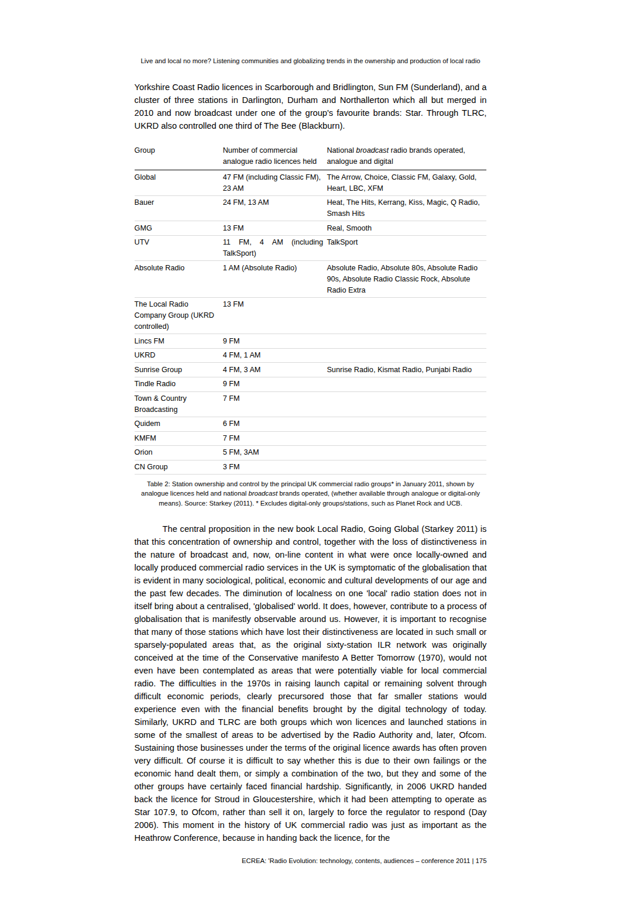Live and local no more? Listening communities and globalizing trends in the ownership and production of local radio
Yorkshire Coast Radio licences in Scarborough and Bridlington, Sun FM (Sunderland), and a cluster of three stations in Darlington, Durham and Northallerton which all but merged in 2010 and now broadcast under one of the group's favourite brands: Star. Through TLRC, UKRD also controlled one third of The Bee (Blackburn).
| Group | Number of commercial analogue radio licences held | National broadcast radio brands operated, analogue and digital |
| --- | --- | --- |
| Global | 47 FM (including Classic FM), 23 AM | The Arrow, Choice, Classic FM, Galaxy, Gold, Heart, LBC, XFM |
| Bauer | 24 FM, 13 AM | Heat, The Hits, Kerrang, Kiss, Magic, Q Radio, Smash Hits |
| GMG | 13 FM | Real, Smooth |
| UTV | 11 FM, 4 AM (including TalkSport) | TalkSport |
| Absolute Radio | 1 AM (Absolute Radio) | Absolute Radio, Absolute 80s, Absolute Radio 90s, Absolute Radio Classic Rock, Absolute Radio Extra |
| The Local Radio Company Group (UKRD controlled) | 13 FM | |
| Lincs FM | 9 FM | |
| UKRD | 4 FM, 1 AM | |
| Sunrise Group | 4 FM, 3 AM | Sunrise Radio, Kismat Radio, Punjabi Radio |
| Tindle Radio | 9 FM | |
| Town & Country Broadcasting | 7 FM | |
| Quidem | 6 FM | |
| KMFM | 7 FM | |
| Orion | 5 FM, 3AM | |
| CN Group | 3 FM | |
Table 2: Station ownership and control by the principal UK commercial radio groups* in January 2011, shown by analogue licences held and national broadcast brands operated, (whether available through analogue or digital-only means). Source: Starkey (2011). * Excludes digital-only groups/stations, such as Planet Rock and UCB.
The central proposition in the new book Local Radio, Going Global (Starkey 2011) is that this concentration of ownership and control, together with the loss of distinctiveness in the nature of broadcast and, now, on-line content in what were once locally-owned and locally produced commercial radio services in the UK is symptomatic of the globalisation that is evident in many sociological, political, economic and cultural developments of our age and the past few decades. The diminution of localness on one 'local' radio station does not in itself bring about a centralised, 'globalised' world. It does, however, contribute to a process of globalisation that is manifestly observable around us. However, it is important to recognise that many of those stations which have lost their distinctiveness are located in such small or sparsely-populated areas that, as the original sixty-station ILR network was originally conceived at the time of the Conservative manifesto A Better Tomorrow (1970), would not even have been contemplated as areas that were potentially viable for local commercial radio. The difficulties in the 1970s in raising launch capital or remaining solvent through difficult economic periods, clearly precursored those that far smaller stations would experience even with the financial benefits brought by the digital technology of today. Similarly, UKRD and TLRC are both groups which won licences and launched stations in some of the smallest of areas to be advertised by the Radio Authority and, later, Ofcom. Sustaining those businesses under the terms of the original licence awards has often proven very difficult. Of course it is difficult to say whether this is due to their own failings or the economic hand dealt them, or simply a combination of the two, but they and some of the other groups have certainly faced financial hardship. Significantly, in 2006 UKRD handed back the licence for Stroud in Gloucestershire, which it had been attempting to operate as Star 107.9, to Ofcom, rather than sell it on, largely to force the regulator to respond (Day 2006). This moment in the history of UK commercial radio was just as important as the Heathrow Conference, because in handing back the licence, for the
ECREA: 'Radio Evolution: technology, contents, audiences – conference 2011 | 175